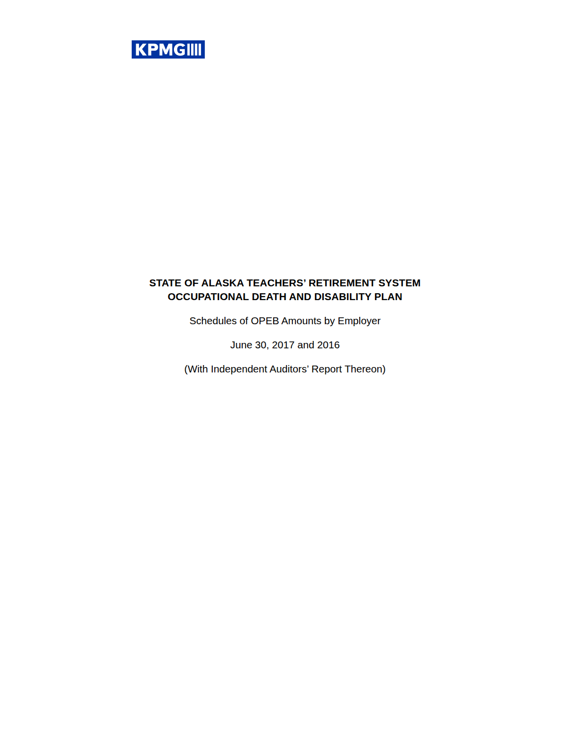STATE OF ALASKA TEACHERS’ RETIREMENT SYSTEM
OCCUPATIONAL DEATH AND DISABILITY PLAN
Schedules of OPEB Amounts by Employer
June 30, 2017 and 2016
(With Independent Auditors’ Report Thereon)